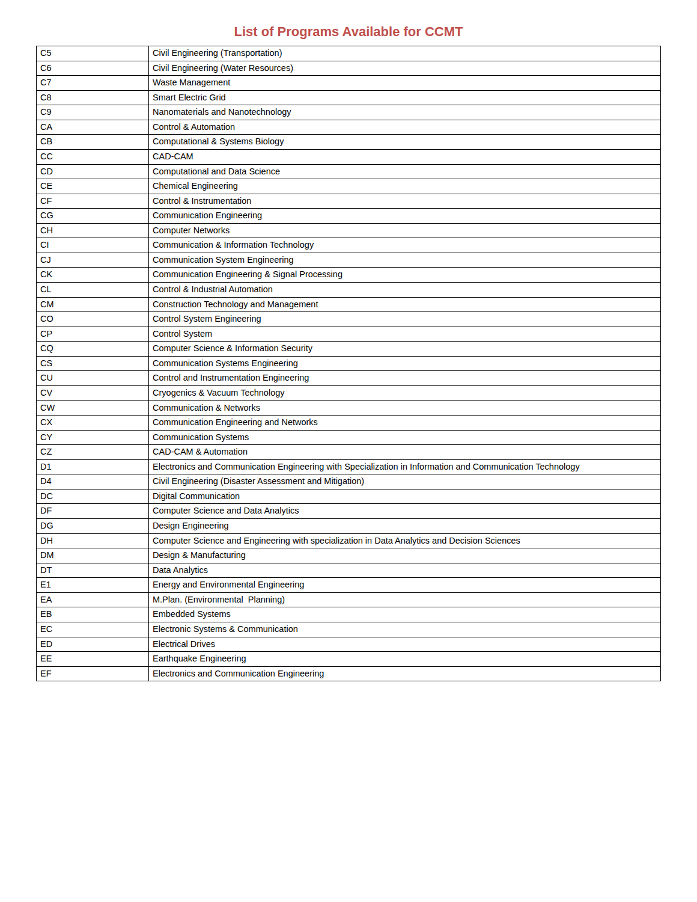List of Programs Available for CCMT
| C5 | Civil Engineering (Transportation) |
| C6 | Civil Engineering (Water Resources) |
| C7 | Waste Management |
| C8 | Smart Electric Grid |
| C9 | Nanomaterials and Nanotechnology |
| CA | Control & Automation |
| CB | Computational & Systems Biology |
| CC | CAD-CAM |
| CD | Computational and Data Science |
| CE | Chemical Engineering |
| CF | Control & Instrumentation |
| CG | Communication Engineering |
| CH | Computer Networks |
| CI | Communication & Information Technology |
| CJ | Communication System Engineering |
| CK | Communication Engineering & Signal Processing |
| CL | Control & Industrial Automation |
| CM | Construction Technology and Management |
| CO | Control System Engineering |
| CP | Control System |
| CQ | Computer Science & Information Security |
| CS | Communication Systems Engineering |
| CU | Control and Instrumentation Engineering |
| CV | Cryogenics & Vacuum Technology |
| CW | Communication & Networks |
| CX | Communication Engineering and Networks |
| CY | Communication Systems |
| CZ | CAD-CAM & Automation |
| D1 | Electronics and Communication Engineering with Specialization in Information and Communication Technology |
| D4 | Civil Engineering (Disaster Assessment and Mitigation) |
| DC | Digital Communication |
| DF | Computer Science and Data Analytics |
| DG | Design Engineering |
| DH | Computer Science and Engineering with specialization in Data Analytics and Decision Sciences |
| DM | Design & Manufacturing |
| DT | Data Analytics |
| E1 | Energy and Environmental Engineering |
| EA | M.Plan. (Environmental Planning) |
| EB | Embedded Systems |
| EC | Electronic Systems & Communication |
| ED | Electrical Drives |
| EE | Earthquake Engineering |
| EF | Electronics and Communication Engineering |